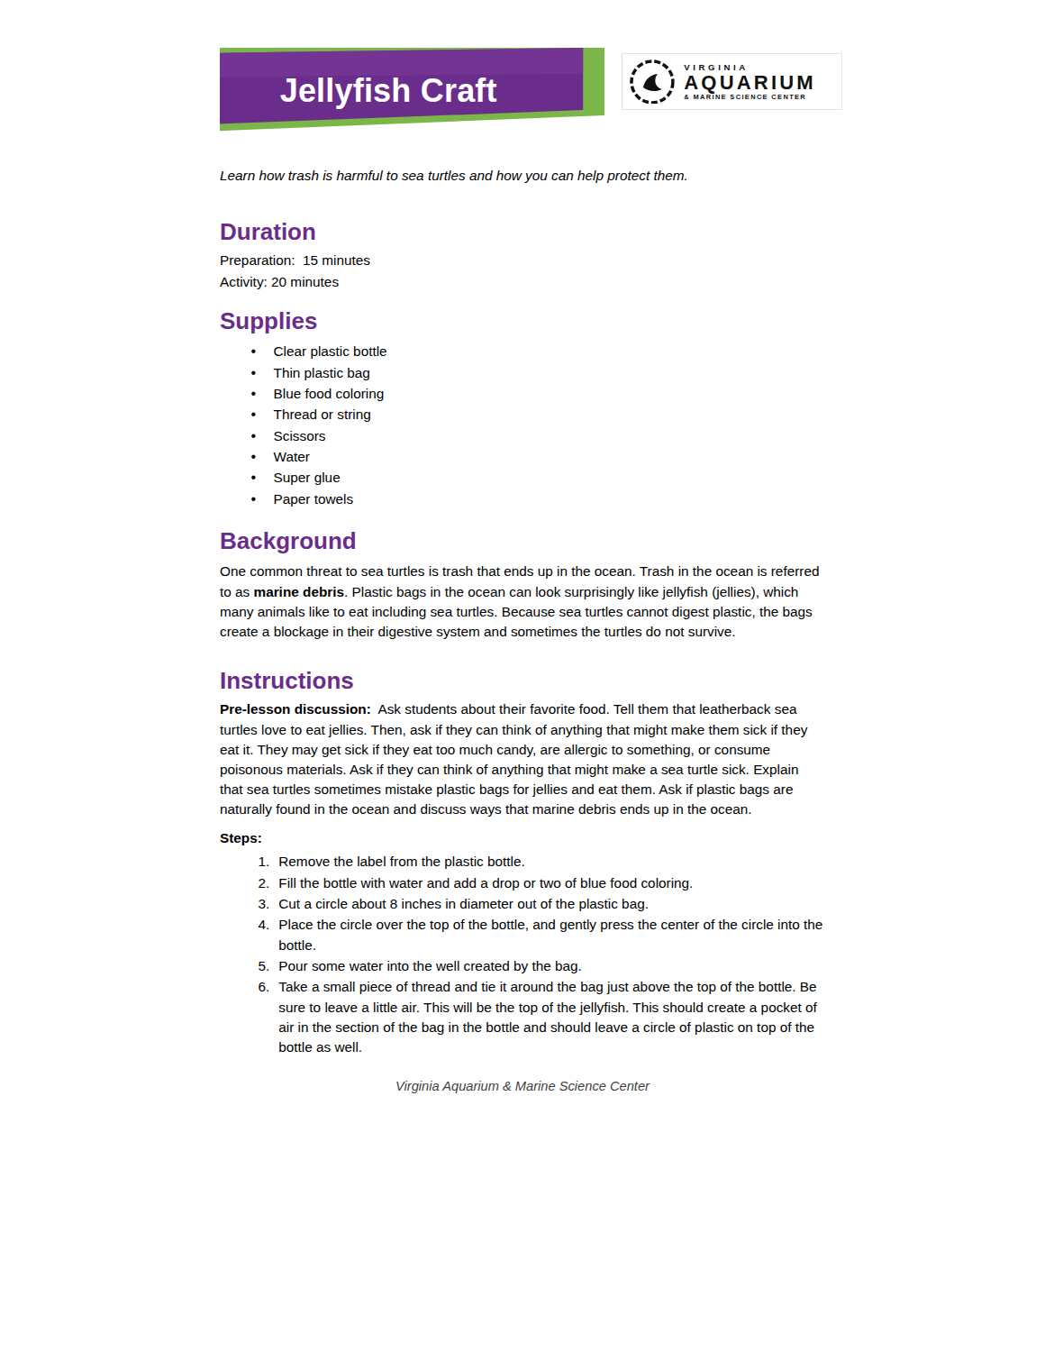Jellyfish Craft
VIRGINIA
AQUARIUM
& MARINE SCIENCE CENTER
Learn how trash is harmful to sea turtles and how you can help protect them.
Duration
Preparation: 15 minutes
Activity: 20 minutes
Supplies
Clear plastic bottle
Thin plastic bag
Blue food coloring
Thread or string
Scissors
Water
Super glue
Paper towels
Background
One common threat to sea turtles is trash that ends up in the ocean. Trash in the ocean is referred to as marine debris. Plastic bags in the ocean can look surprisingly like jellyfish (jellies), which many animals like to eat including sea turtles. Because sea turtles cannot digest plastic, the bags create a blockage in their digestive system and sometimes the turtles do not survive.
Instructions
Pre-lesson discussion: Ask students about their favorite food. Tell them that leatherback sea turtles love to eat jellies. Then, ask if they can think of anything that might make them sick if they eat it. They may get sick if they eat too much candy, are allergic to something, or consume poisonous materials. Ask if they can think of anything that might make a sea turtle sick. Explain that sea turtles sometimes mistake plastic bags for jellies and eat them. Ask if plastic bags are naturally found in the ocean and discuss ways that marine debris ends up in the ocean.
Steps:
Remove the label from the plastic bottle.
Fill the bottle with water and add a drop or two of blue food coloring.
Cut a circle about 8 inches in diameter out of the plastic bag.
Place the circle over the top of the bottle, and gently press the center of the circle into the bottle.
Pour some water into the well created by the bag.
Take a small piece of thread and tie it around the bag just above the top of the bottle. Be sure to leave a little air. This will be the top of the jellyfish. This should create a pocket of air in the section of the bag in the bottle and should leave a circle of plastic on top of the bottle as well.
Virginia Aquarium & Marine Science Center